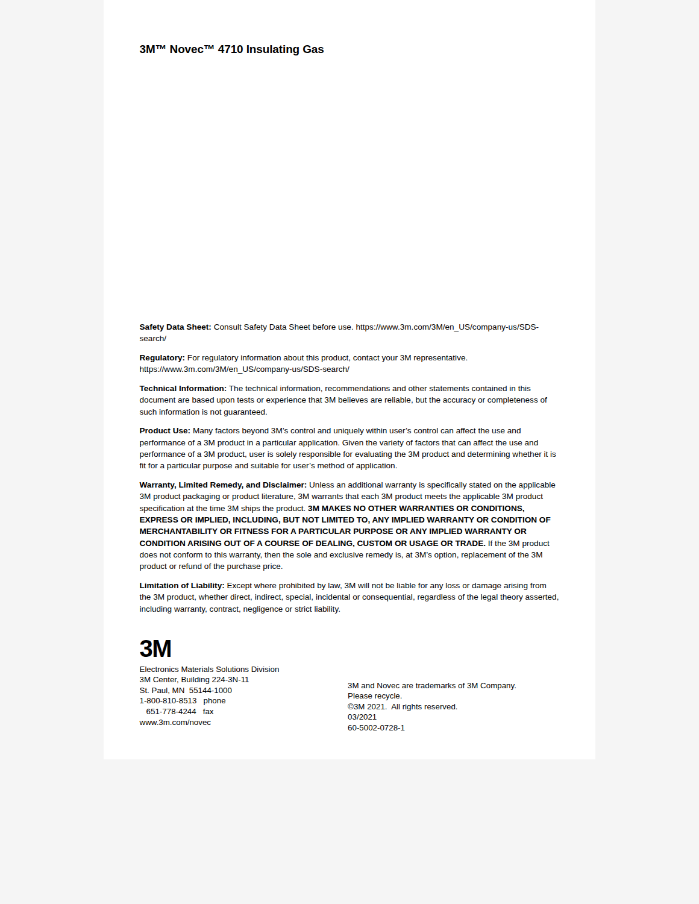3M™ Novec™ 4710 Insulating Gas
Safety Data Sheet: Consult Safety Data Sheet before use. https://www.3m.com/3M/en_US/company-us/SDS-search/
Regulatory: For regulatory information about this product, contact your 3M representative.
https://www.3m.com/3M/en_US/company-us/SDS-search/
Technical Information: The technical information, recommendations and other statements contained in this document are based upon tests or experience that 3M believes are reliable, but the accuracy or completeness of such information is not guaranteed.
Product Use: Many factors beyond 3M’s control and uniquely within user’s control can affect the use and performance of a 3M product in a particular application. Given the variety of factors that can affect the use and performance of a 3M product, user is solely responsible for evaluating the 3M product and determining whether it is fit for a particular purpose and suitable for user’s method of application.
Warranty, Limited Remedy, and Disclaimer: Unless an additional warranty is specifically stated on the applicable 3M product packaging or product literature, 3M warrants that each 3M product meets the applicable 3M product specification at the time 3M ships the product. 3M MAKES NO OTHER WARRANTIES OR CONDITIONS, EXPRESS OR IMPLIED, INCLUDING, BUT NOT LIMITED TO, ANY IMPLIED WARRANTY OR CONDITION OF MERCHANTABILITY OR FITNESS FOR A PARTICULAR PURPOSE OR ANY IMPLIED WARRANTY OR CONDITION ARISING OUT OF A COURSE OF DEALING, CUSTOM OR USAGE OR TRADE. If the 3M product does not conform to this warranty, then the sole and exclusive remedy is, at 3M’s option, replacement of the 3M product or refund of the purchase price.
Limitation of Liability: Except where prohibited by law, 3M will not be liable for any loss or damage arising from the 3M product, whether direct, indirect, special, incidental or consequential, regardless of the legal theory asserted, including warranty, contract, negligence or strict liability.
3M
Electronics Materials Solutions Division
3M Center, Building 224-3N-11
St. Paul, MN 55144-1000
1-800-810-8513 phone
651-778-4244 fax
www.3m.com/novec
3M and Novec are trademarks of 3M Company.
Please recycle.
©3M 2021. All rights reserved.
03/2021
60-5002-0728-1